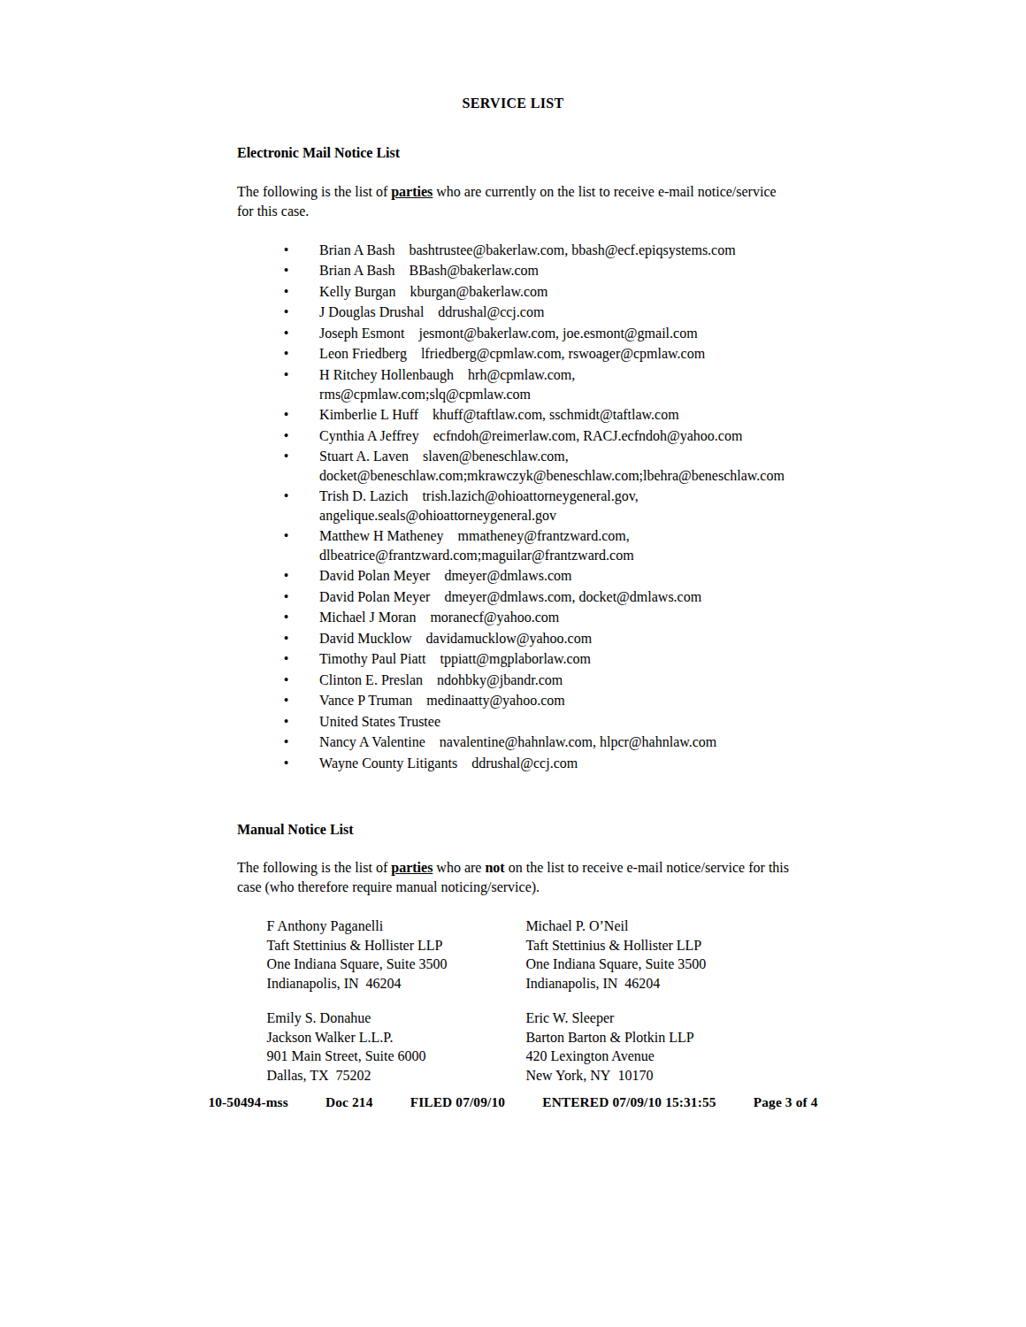SERVICE LIST
Electronic Mail Notice List
The following is the list of parties who are currently on the list to receive e-mail notice/service for this case.
Brian A Bash bashtrustee@bakerlaw.com, bbash@ecf.epiqsystems.com
Brian A Bash BBash@bakerlaw.com
Kelly Burgan kburgan@bakerlaw.com
J Douglas Drushal ddrushal@ccj.com
Joseph Esmont jesmont@bakerlaw.com, joe.esmont@gmail.com
Leon Friedberg lfriedberg@cpmlaw.com, rswoager@cpmlaw.com
H Ritchey Hollenbaugh hrh@cpmlaw.com, rms@cpmlaw.com;slq@cpmlaw.com
Kimberlie L Huff khuff@taftlaw.com, sschmidt@taftlaw.com
Cynthia A Jeffrey ecfndoh@reimerlaw.com, RACJ.ecfndoh@yahoo.com
Stuart A. Laven slaven@beneschlaw.com,
docket@beneschlaw.com;mkrawczyk@beneschlaw.com;lbehra@beneschlaw.com
Trish D. Lazich trish.lazich@ohioattorneygeneral.gov,
angelique.seals@ohioattorneygeneral.gov
Matthew H Matheney mmatheney@frantzward.com,
dlbeatrice@frantzward.com;maguilar@frantzward.com
David Polan Meyer dmeyer@dmlaws.com
David Polan Meyer dmeyer@dmlaws.com, docket@dmlaws.com
Michael J Moran moranecf@yahoo.com
David Mucklow davidamucklow@yahoo.com
Timothy Paul Piatt tppiatt@mgplaborlaw.com
Clinton E. Preslan ndohbky@jbandr.com
Vance P Truman medinaatty@yahoo.com
United States Trustee
Nancy A Valentine navalentine@hahnlaw.com, hlpcr@hahnlaw.com
Wayne County Litigants ddrushal@ccj.com
Manual Notice List
The following is the list of parties who are not on the list to receive e-mail notice/service for this case (who therefore require manual noticing/service).
| F Anthony Paganelli Taft Stettinius & Hollister LLP One Indiana Square, Suite 3500 Indianapolis, IN 46204 | Michael P. O’Neil Taft Stettinius & Hollister LLP One Indiana Square, Suite 3500 Indianapolis, IN 46204 |
| Emily S. Donahue Jackson Walker L.L.P. 901 Main Street, Suite 6000 Dallas, TX 75202 | Eric W. Sleeper Barton Barton & Plotkin LLP 420 Lexington Avenue New York, NY 10170 |
10-50494-mss Doc 214 FILED 07/09/10 ENTERED 07/09/10 15:31:55 Page 3 of 4